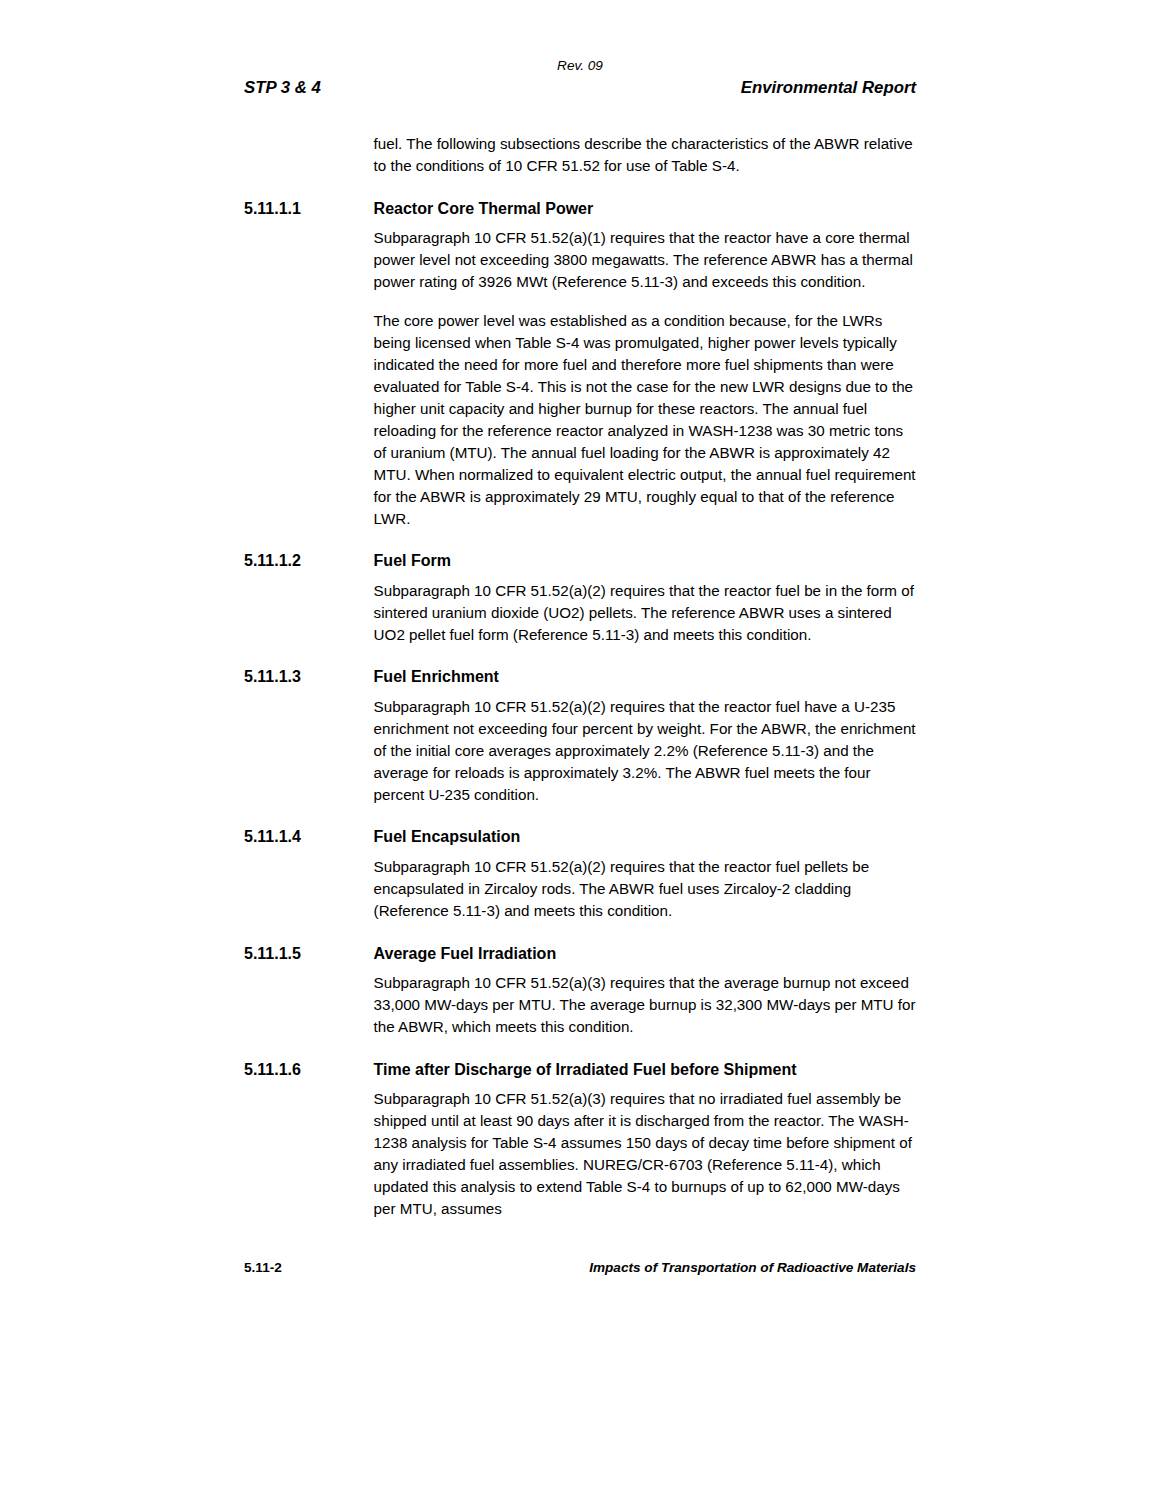Rev. 09
STP 3 & 4
Environmental Report
fuel. The following subsections describe the characteristics of the ABWR relative to the conditions of 10 CFR 51.52 for use of Table S-4.
5.11.1.1 Reactor Core Thermal Power
Subparagraph 10 CFR 51.52(a)(1) requires that the reactor have a core thermal power level not exceeding 3800 megawatts. The reference ABWR has a thermal power rating of 3926 MWt (Reference 5.11-3) and exceeds this condition.
The core power level was established as a condition because, for the LWRs being licensed when Table S-4 was promulgated, higher power levels typically indicated the need for more fuel and therefore more fuel shipments than were evaluated for Table S-4. This is not the case for the new LWR designs due to the higher unit capacity and higher burnup for these reactors. The annual fuel reloading for the reference reactor analyzed in WASH-1238 was 30 metric tons of uranium (MTU). The annual fuel loading for the ABWR is approximately 42 MTU. When normalized to equivalent electric output, the annual fuel requirement for the ABWR is approximately 29 MTU, roughly equal to that of the reference LWR.
5.11.1.2 Fuel Form
Subparagraph 10 CFR 51.52(a)(2) requires that the reactor fuel be in the form of sintered uranium dioxide (UO2) pellets. The reference ABWR uses a sintered UO2 pellet fuel form (Reference 5.11-3) and meets this condition.
5.11.1.3 Fuel Enrichment
Subparagraph 10 CFR 51.52(a)(2) requires that the reactor fuel have a U-235 enrichment not exceeding four percent by weight. For the ABWR, the enrichment of the initial core averages approximately 2.2% (Reference 5.11-3) and the average for reloads is approximately 3.2%. The ABWR fuel meets the four percent U-235 condition.
5.11.1.4 Fuel Encapsulation
Subparagraph 10 CFR 51.52(a)(2) requires that the reactor fuel pellets be encapsulated in Zircaloy rods. The ABWR fuel uses Zircaloy-2 cladding (Reference 5.11-3) and meets this condition.
5.11.1.5 Average Fuel Irradiation
Subparagraph 10 CFR 51.52(a)(3) requires that the average burnup not exceed 33,000 MW-days per MTU. The average burnup is 32,300 MW-days per MTU for the ABWR, which meets this condition.
5.11.1.6 Time after Discharge of Irradiated Fuel before Shipment
Subparagraph 10 CFR 51.52(a)(3) requires that no irradiated fuel assembly be shipped until at least 90 days after it is discharged from the reactor. The WASH-1238 analysis for Table S-4 assumes 150 days of decay time before shipment of any irradiated fuel assemblies. NUREG/CR-6703 (Reference 5.11-4), which updated this analysis to extend Table S-4 to burnups of up to 62,000 MW-days per MTU, assumes
5.11-2
Impacts of Transportation of Radioactive Materials